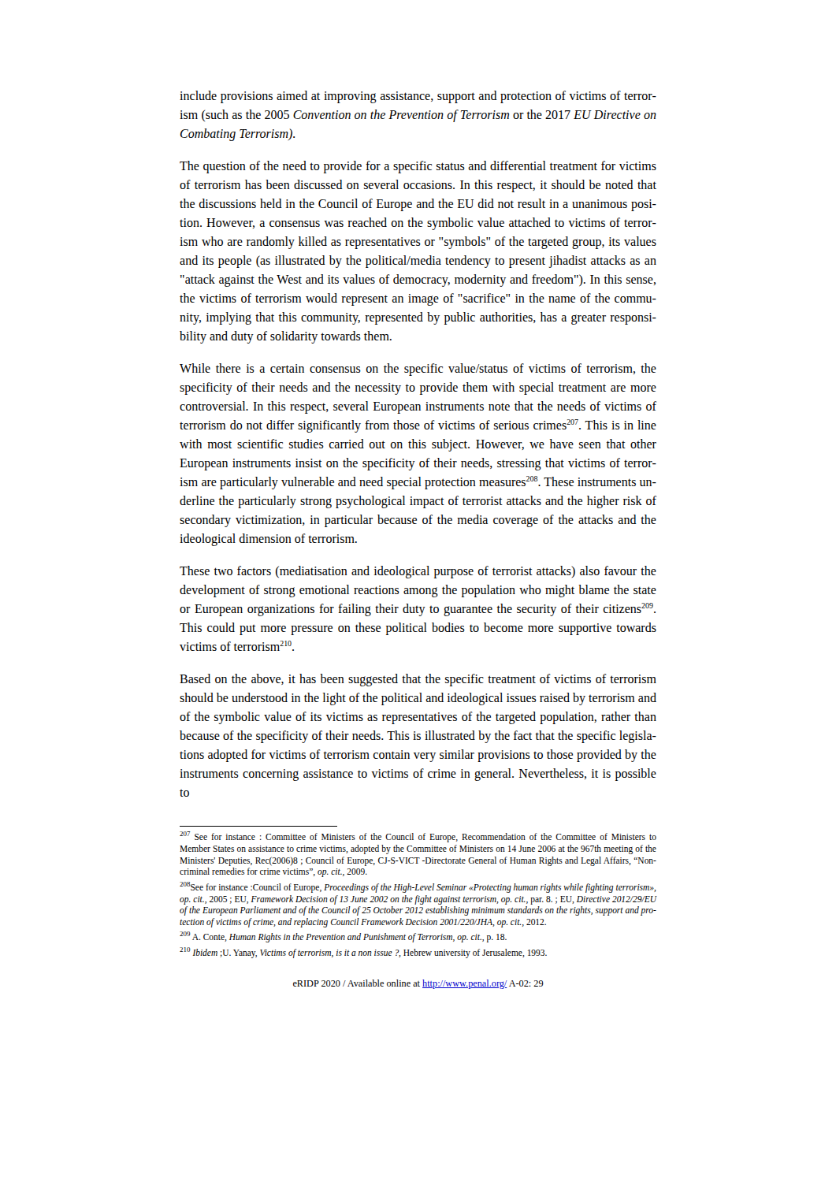include provisions aimed at improving assistance, support and protection of victims of terrorism (such as the 2005 Convention on the Prevention of Terrorism or the 2017 EU Directive on Combating Terrorism).
The question of the need to provide for a specific status and differential treatment for victims of terrorism has been discussed on several occasions. In this respect, it should be noted that the discussions held in the Council of Europe and the EU did not result in a unanimous position. However, a consensus was reached on the symbolic value attached to victims of terrorism who are randomly killed as representatives or "symbols" of the targeted group, its values and its people (as illustrated by the political/media tendency to present jihadist attacks as an "attack against the West and its values of democracy, modernity and freedom"). In this sense, the victims of terrorism would represent an image of "sacrifice" in the name of the community, implying that this community, represented by public authorities, has a greater responsibility and duty of solidarity towards them.
While there is a certain consensus on the specific value/status of victims of terrorism, the specificity of their needs and the necessity to provide them with special treatment are more controversial. In this respect, several European instruments note that the needs of victims of terrorism do not differ significantly from those of victims of serious crimes207. This is in line with most scientific studies carried out on this subject. However, we have seen that other European instruments insist on the specificity of their needs, stressing that victims of terrorism are particularly vulnerable and need special protection measures208. These instruments underline the particularly strong psychological impact of terrorist attacks and the higher risk of secondary victimization, in particular because of the media coverage of the attacks and the ideological dimension of terrorism.
These two factors (mediatisation and ideological purpose of terrorist attacks) also favour the development of strong emotional reactions among the population who might blame the state or European organizations for failing their duty to guarantee the security of their citizens209. This could put more pressure on these political bodies to become more supportive towards victims of terrorism210.
Based on the above, it has been suggested that the specific treatment of victims of terrorism should be understood in the light of the political and ideological issues raised by terrorism and of the symbolic value of its victims as representatives of the targeted population, rather than because of the specificity of their needs. This is illustrated by the fact that the specific legislations adopted for victims of terrorism contain very similar provisions to those provided by the instruments concerning assistance to victims of crime in general. Nevertheless, it is possible to
207 See for instance : Committee of Ministers of the Council of Europe, Recommendation of the Committee of Ministers to Member States on assistance to crime victims, adopted by the Committee of Ministers on 14 June 2006 at the 967th meeting of the Ministers' Deputies, Rec(2006)8 ; Council of Europe, CJ-S-VICT -Directorate General of Human Rights and Legal Affairs, “Non-criminal remedies for crime victims”, op. cit., 2009.
208 See for instance :Council of Europe, Proceedings of the High-Level Seminar «Protecting human rights while fighting terrorism», op. cit., 2005 ; EU, Framework Decision of 13 June 2002 on the fight against terrorism, op. cit., par. 8. ; EU, Directive 2012/29/EU of the European Parliament and of the Council of 25 October 2012 establishing minimum standards on the rights, support and protection of victims of crime, and replacing Council Framework Decision 2001/220/JHA, op. cit., 2012.
209 A. Conte, Human Rights in the Prevention and Punishment of Terrorism, op. cit., p. 18.
210 Ibidem ;U. Yanay, Victims of terrorism, is it a non issue ?, Hebrew university of Jerusaleme, 1993.
eRIDP 2020 / Available online at http://www.penal.org/ A-02: 29